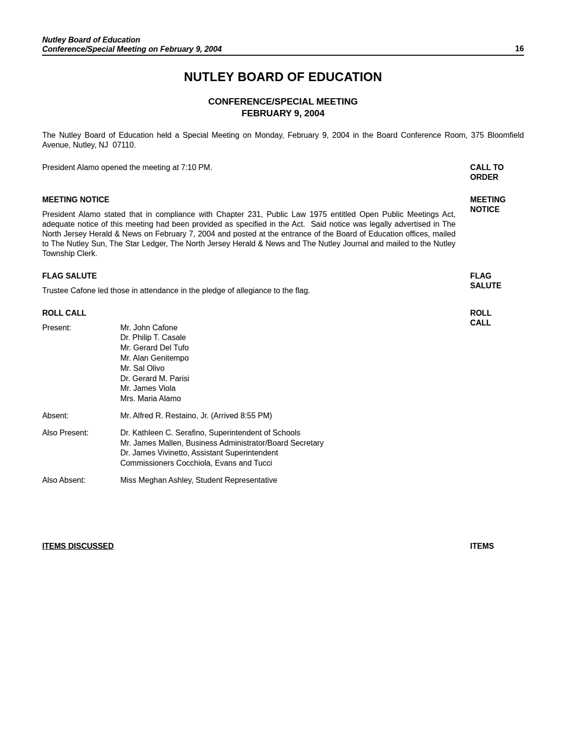Nutley Board of Education
Conference/Special Meeting on February 9, 2004
16
NUTLEY BOARD OF EDUCATION
CONFERENCE/SPECIAL MEETING
FEBRUARY 9, 2004
The Nutley Board of Education held a Special Meeting on Monday, February 9, 2004 in the Board Conference Room, 375 Bloomfield Avenue, Nutley, NJ 07110.
President Alamo opened the meeting at 7:10 PM.
CALL TO
ORDER
MEETING NOTICE
President Alamo stated that in compliance with Chapter 231, Public Law 1975 entitled Open Public Meetings Act, adequate notice of this meeting had been provided as specified in the Act. Said notice was legally advertised in The North Jersey Herald & News on February 7, 2004 and posted at the entrance of the Board of Education offices, mailed to The Nutley Sun, The Star Ledger, The North Jersey Herald & News and The Nutley Journal and mailed to the Nutley Township Clerk.
MEETING
NOTICE
FLAG SALUTE
Trustee Cafone led those in attendance in the pledge of allegiance to the flag.
FLAG SALUTE
ROLL CALL
| Present: | Mr. John Cafone Dr. Philip T. Casale Mr. Gerard Del Tufo Mr. Alan Genitempo Mr. Sal Olivo Dr. Gerard M. Parisi Mr. James Viola Mrs. Maria Alamo |
| Absent: | Mr. Alfred R. Restaino, Jr. (Arrived 8:55 PM) |
| Also Present: | Dr. Kathleen C. Serafino, Superintendent of Schools Mr. James Mallen, Business Administrator/Board Secretary Dr. James Vivinetto, Assistant Superintendent Commissioners Cocchiola, Evans and Tucci |
| Also Absent: | Miss Meghan Ashley, Student Representative |
ROLL
CALL
ITEMS DISCUSSED
ITEMS